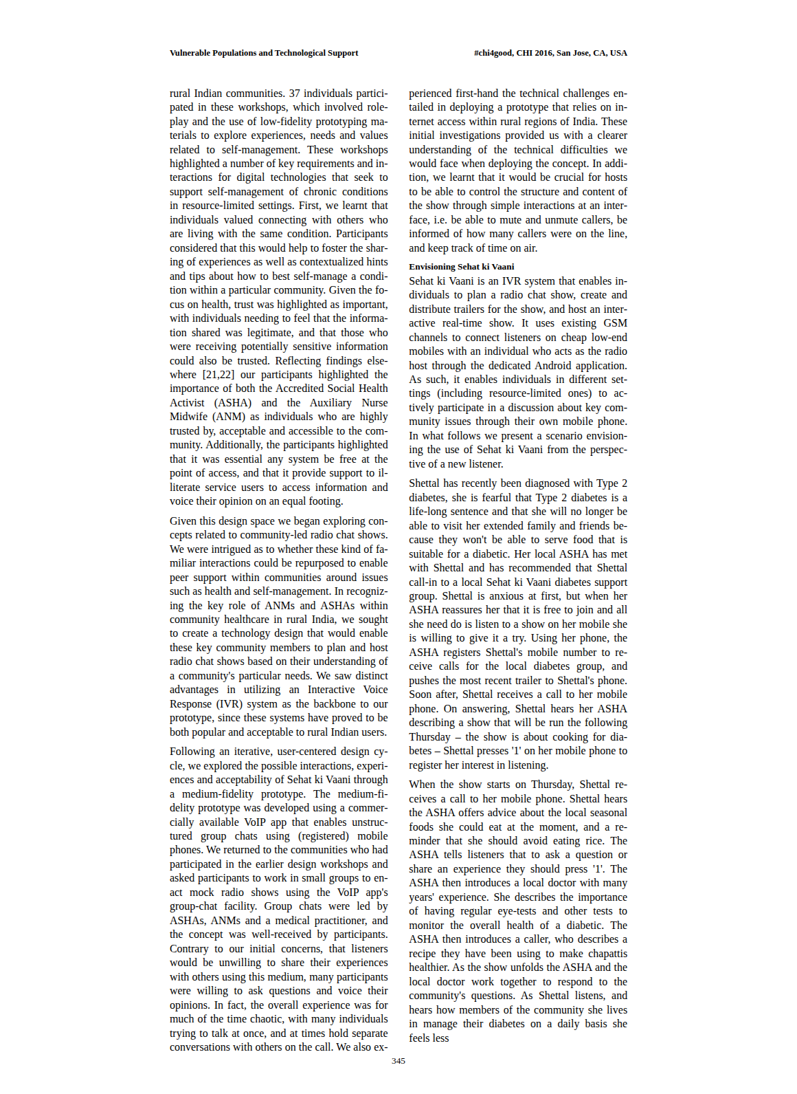Vulnerable Populations and Technological Support #chi4good, CHI 2016, San Jose, CA, USA
rural Indian communities. 37 individuals participated in these workshops, which involved role-play and the use of low-fidelity prototyping materials to explore experiences, needs and values related to self-management. These workshops highlighted a number of key requirements and interactions for digital technologies that seek to support self-management of chronic conditions in resource-limited settings. First, we learnt that individuals valued connecting with others who are living with the same condition. Participants considered that this would help to foster the sharing of experiences as well as contextualized hints and tips about how to best self-manage a condition within a particular community. Given the focus on health, trust was highlighted as important, with individuals needing to feel that the information shared was legitimate, and that those who were receiving potentially sensitive information could also be trusted. Reflecting findings elsewhere [21,22] our participants highlighted the importance of both the Accredited Social Health Activist (ASHA) and the Auxiliary Nurse Midwife (ANM) as individuals who are highly trusted by, acceptable and accessible to the community. Additionally, the participants highlighted that it was essential any system be free at the point of access, and that it provide support to illiterate service users to access information and voice their opinion on an equal footing.
Given this design space we began exploring concepts related to community-led radio chat shows. We were intrigued as to whether these kind of familiar interactions could be repurposed to enable peer support within communities around issues such as health and self-management. In recognizing the key role of ANMs and ASHAs within community healthcare in rural India, we sought to create a technology design that would enable these key community members to plan and host radio chat shows based on their understanding of a community's particular needs. We saw distinct advantages in utilizing an Interactive Voice Response (IVR) system as the backbone to our prototype, since these systems have proved to be both popular and acceptable to rural Indian users.
Following an iterative, user-centered design cycle, we explored the possible interactions, experiences and acceptability of Sehat ki Vaani through a medium-fidelity prototype. The medium-fidelity prototype was developed using a commercially available VoIP app that enables unstructured group chats using (registered) mobile phones. We returned to the communities who had participated in the earlier design workshops and asked participants to work in small groups to enact mock radio shows using the VoIP app's group-chat facility. Group chats were led by ASHAs, ANMs and a medical practitioner, and the concept was well-received by participants. Contrary to our initial concerns, that listeners would be unwilling to share their experiences with others using this medium, many participants were willing to ask questions and voice their opinions. In fact, the overall experience was for much of the time chaotic, with many individuals trying to talk at once, and at times hold separate conversations with others on the call. We also experienced first-hand the technical challenges entailed in deploying a prototype that relies on internet access within rural regions of India. These initial investigations provided us with a clearer understanding of the technical difficulties we would face when deploying the concept. In addition, we learnt that it would be crucial for hosts to be able to control the structure and content of the show through simple interactions at an interface, i.e. be able to mute and unmute callers, be informed of how many callers were on the line, and keep track of time on air.
Envisioning Sehat ki Vaani
Sehat ki Vaani is an IVR system that enables individuals to plan a radio chat show, create and distribute trailers for the show, and host an interactive real-time show. It uses existing GSM channels to connect listeners on cheap low-end mobiles with an individual who acts as the radio host through the dedicated Android application. As such, it enables individuals in different settings (including resource-limited ones) to actively participate in a discussion about key community issues through their own mobile phone. In what follows we present a scenario envisioning the use of Sehat ki Vaani from the perspective of a new listener.
Shettal has recently been diagnosed with Type 2 diabetes, she is fearful that Type 2 diabetes is a life-long sentence and that she will no longer be able to visit her extended family and friends because they won't be able to serve food that is suitable for a diabetic. Her local ASHA has met with Shettal and has recommended that Shettal call-in to a local Sehat ki Vaani diabetes support group. Shettal is anxious at first, but when her ASHA reassures her that it is free to join and all she need do is listen to a show on her mobile she is willing to give it a try. Using her phone, the ASHA registers Shettal's mobile number to receive calls for the local diabetes group, and pushes the most recent trailer to Shettal's phone. Soon after, Shettal receives a call to her mobile phone. On answering, Shettal hears her ASHA describing a show that will be run the following Thursday – the show is about cooking for diabetes – Shettal presses '1' on her mobile phone to register her interest in listening.
When the show starts on Thursday, Shettal receives a call to her mobile phone. Shettal hears the ASHA offers advice about the local seasonal foods she could eat at the moment, and a reminder that she should avoid eating rice. The ASHA tells listeners that to ask a question or share an experience they should press '1'. The ASHA then introduces a local doctor with many years' experience. She describes the importance of having regular eye-tests and other tests to monitor the overall health of a diabetic. The ASHA then introduces a caller, who describes a recipe they have been using to make chapattis healthier. As the show unfolds the ASHA and the local doctor work together to respond to the community's questions. As Shettal listens, and hears how members of the community she lives in manage their diabetes on a daily basis she feels less
345